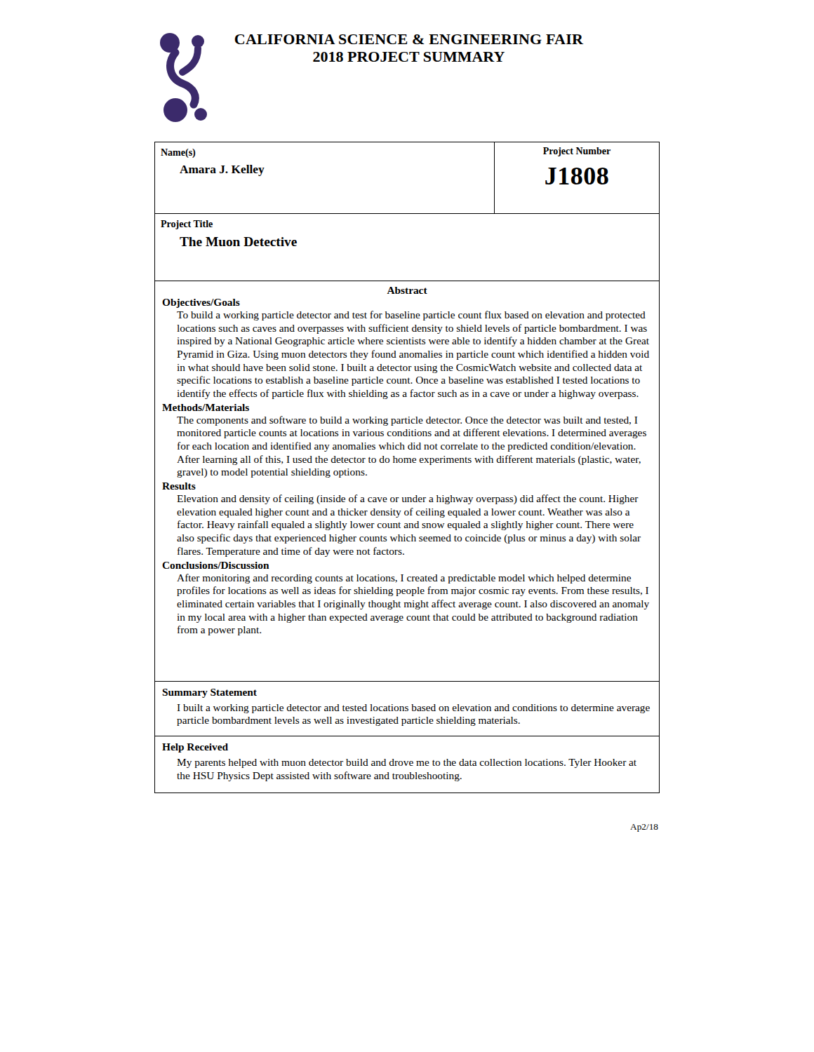CALIFORNIA SCIENCE & ENGINEERING FAIR
2018 PROJECT SUMMARY
Name(s)
Amara J. Kelley
Project Number
J1808
Project Title
The Muon Detective
Abstract
Objectives/Goals
To build a working particle detector and test for baseline particle count flux based on elevation and protected locations such as caves and overpasses with sufficient density to shield levels of particle bombardment. I was inspired by a National Geographic article where scientists were able to identify a hidden chamber at the Great Pyramid in Giza. Using muon detectors they found anomalies in particle count which identified a hidden void in what should have been solid stone. I built a detector using the CosmicWatch website and collected data at specific locations to establish a baseline particle count. Once a baseline was established I tested locations to identify the effects of particle flux with shielding as a factor such as in a cave or under a highway overpass.
Methods/Materials
The components and software to build a working particle detector. Once the detector was built and tested, I monitored particle counts at locations in various conditions and at different elevations. I determined averages for each location and identified any anomalies which did not correlate to the predicted condition/elevation. After learning all of this, I used the detector to do home experiments with different materials (plastic, water, gravel) to model potential shielding options.
Results
Elevation and density of ceiling (inside of a cave or under a highway overpass) did affect the count. Higher elevation equaled higher count and a thicker density of ceiling equaled a lower count. Weather was also a factor. Heavy rainfall equaled a slightly lower count and snow equaled a slightly higher count. There were also specific days that experienced higher counts which seemed to coincide (plus or minus a day) with solar flares. Temperature and time of day were not factors.
Conclusions/Discussion
After monitoring and recording counts at locations, I created a predictable model which helped determine profiles for locations as well as ideas for shielding people from major cosmic ray events. From these results, I eliminated certain variables that I originally thought might affect average count. I also discovered an anomaly in my local area with a higher than expected average count that could be attributed to background radiation from a power plant.
Summary Statement
I built a working particle detector and tested locations based on elevation and conditions to determine average particle bombardment levels as well as investigated particle shielding materials.
Help Received
My parents helped with muon detector build and drove me to the data collection locations. Tyler Hooker at the HSU Physics Dept assisted with software and troubleshooting.
Ap2/18